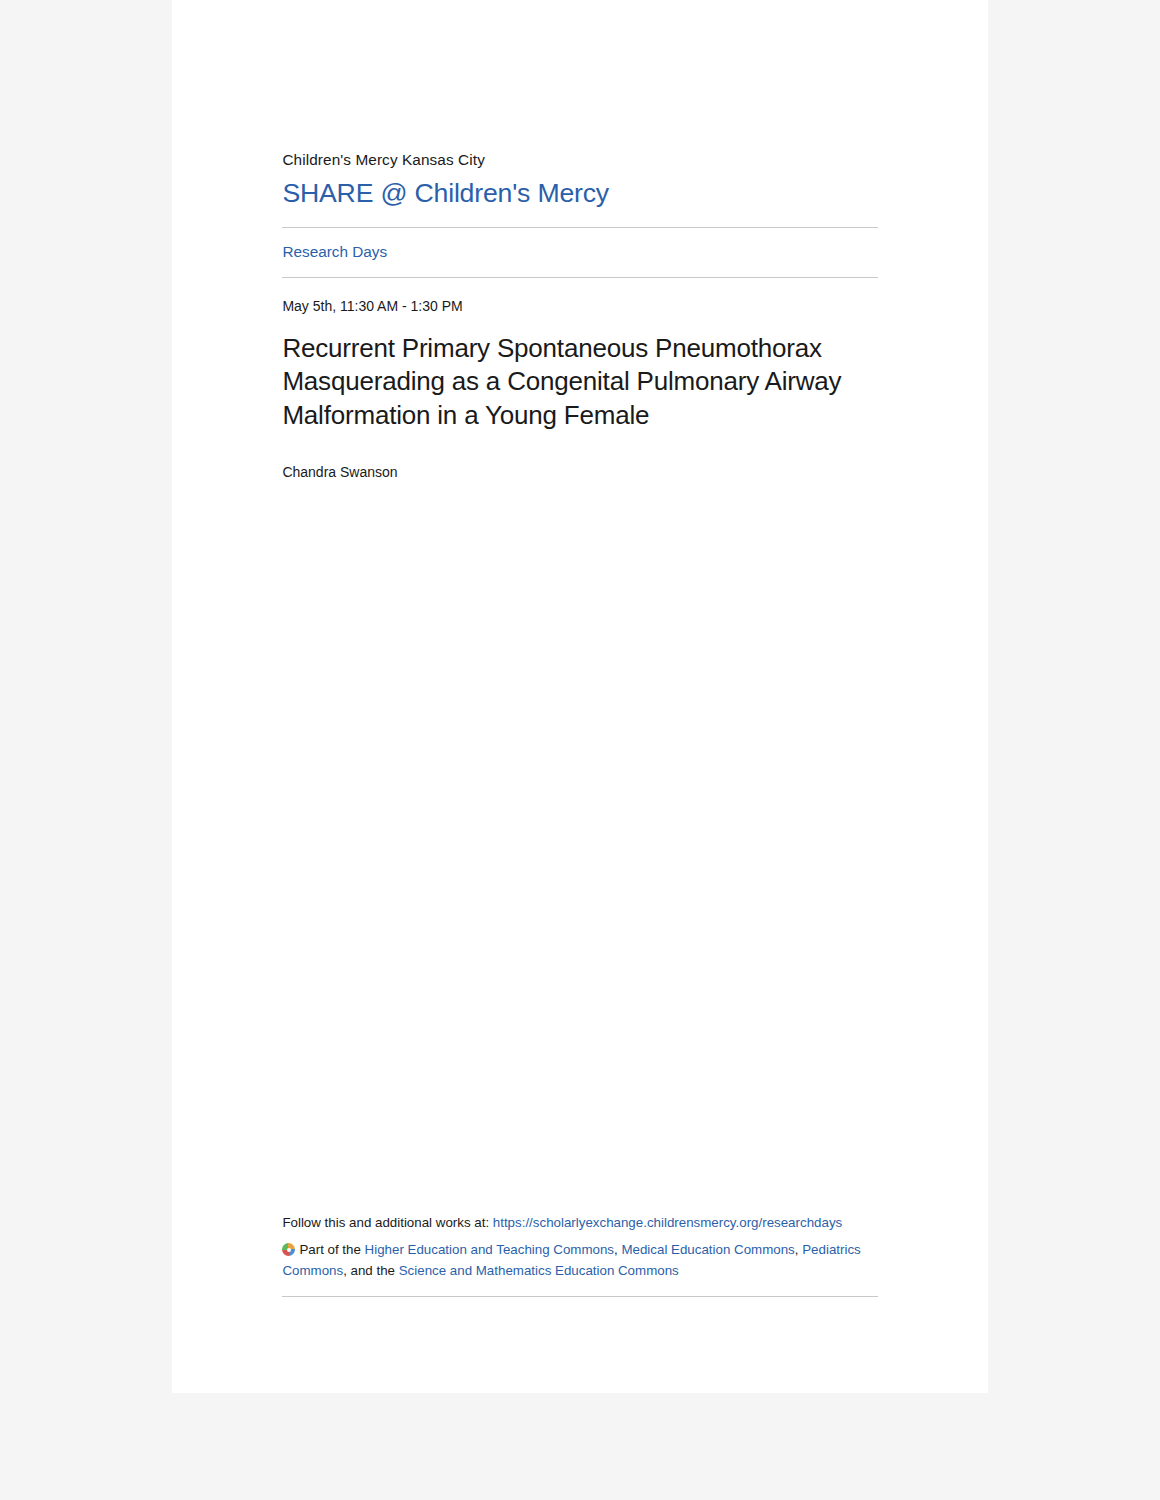Children's Mercy Kansas City
SHARE @ Children's Mercy
Research Days
May 5th, 11:30 AM - 1:30 PM
Recurrent Primary Spontaneous Pneumothorax Masquerading as a Congenital Pulmonary Airway Malformation in a Young Female
Chandra Swanson
Follow this and additional works at: https://scholarlyexchange.childrensmercy.org/researchdays
Part of the Higher Education and Teaching Commons, Medical Education Commons, Pediatrics Commons, and the Science and Mathematics Education Commons